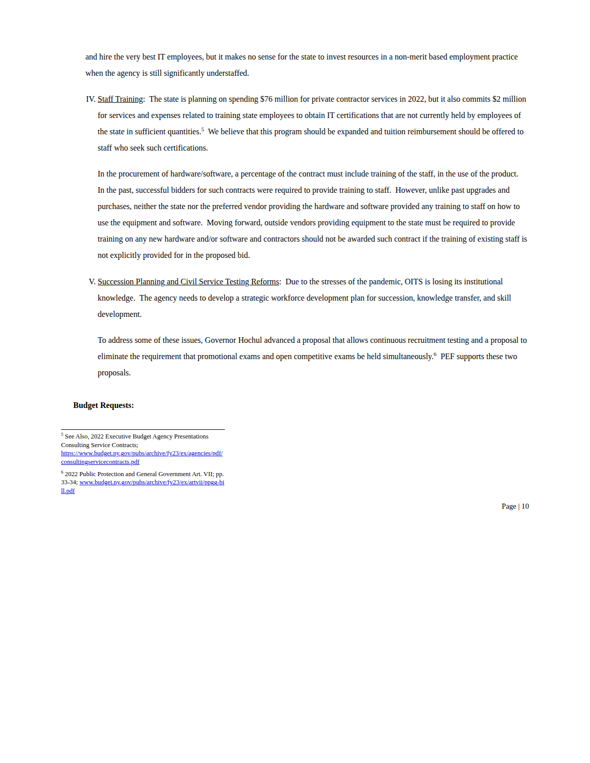and hire the very best IT employees, but it makes no sense for the state to invest resources in a non-merit based employment practice when the agency is still significantly understaffed.
Staff Training: The state is planning on spending $76 million for private contractor services in 2022, but it also commits $2 million for services and expenses related to training state employees to obtain IT certifications that are not currently held by employees of the state in sufficient quantities.5 We believe that this program should be expanded and tuition reimbursement should be offered to staff who seek such certifications.
In the procurement of hardware/software, a percentage of the contract must include training of the staff, in the use of the product. In the past, successful bidders for such contracts were required to provide training to staff. However, unlike past upgrades and purchases, neither the state nor the preferred vendor providing the hardware and software provided any training to staff on how to use the equipment and software. Moving forward, outside vendors providing equipment to the state must be required to provide training on any new hardware and/or software and contractors should not be awarded such contract if the training of existing staff is not explicitly provided for in the proposed bid.
Succession Planning and Civil Service Testing Reforms: Due to the stresses of the pandemic, OITS is losing its institutional knowledge. The agency needs to develop a strategic workforce development plan for succession, knowledge transfer, and skill development.
To address some of these issues, Governor Hochul advanced a proposal that allows continuous recruitment testing and a proposal to eliminate the requirement that promotional exams and open competitive exams be held simultaneously.6 PEF supports these two proposals.
Budget Requests:
5 See Also, 2022 Executive Budget Agency Presentations Consulting Service Contracts;
https://www.budget.ny.gov/pubs/archive/fy23/ex/agencies/pdf/consultingservicecontracts.pdf
6 2022 Public Protection and General Government Art. VII; pp. 33-34; www.budget.ny.gov/pubs/archive/fy23/ex/artvii/ppgg-bill.pdf
Page | 10